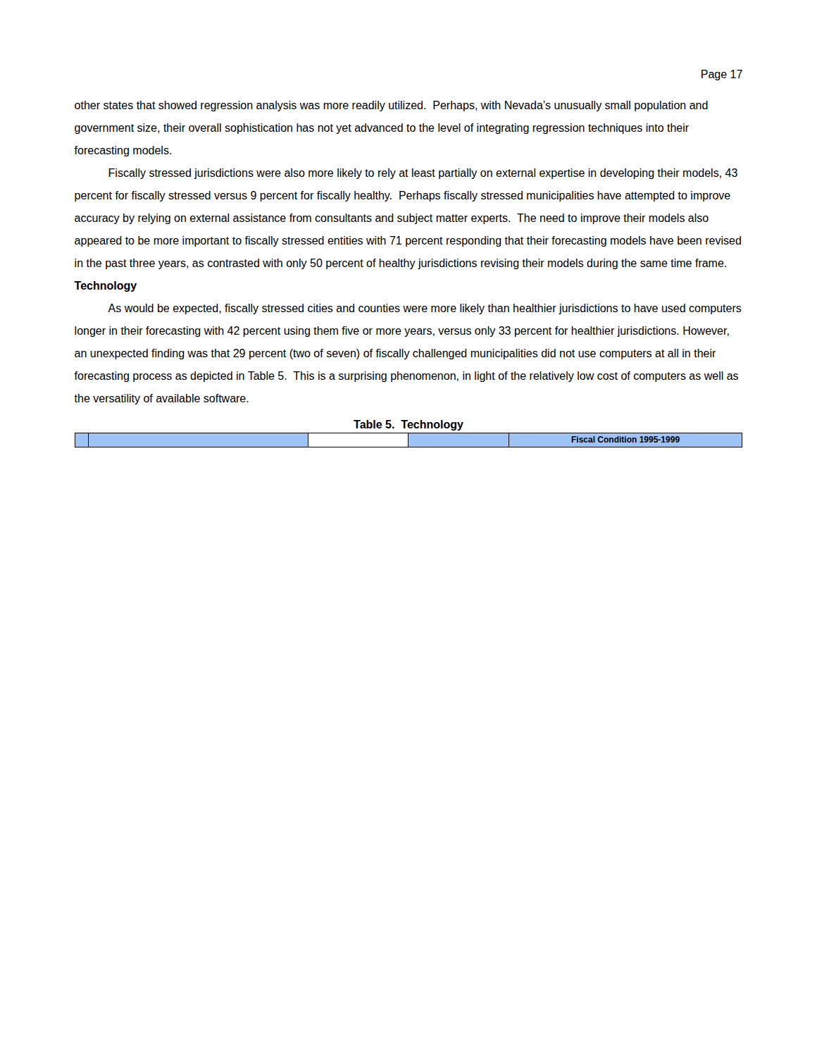Page 17
other states that showed regression analysis was more readily utilized. Perhaps, with Nevada’s unusually small population and government size, their overall sophistication has not yet advanced to the level of integrating regression techniques into their forecasting models.
Fiscally stressed jurisdictions were also more likely to rely at least partially on external expertise in developing their models, 43 percent for fiscally stressed versus 9 percent for fiscally healthy. Perhaps fiscally stressed municipalities have attempted to improve accuracy by relying on external assistance from consultants and subject matter experts. The need to improve their models also appeared to be more important to fiscally stressed entities with 71 percent responding that their forecasting models have been revised in the past three years, as contrasted with only 50 percent of healthy jurisdictions revising their models during the same time frame.
Technology
As would be expected, fiscally stressed cities and counties were more likely than healthier jurisdictions to have used computers longer in their forecasting with 42 percent using them five or more years, versus only 33 percent for healthier jurisdictions. However, an unexpected finding was that 29 percent (two of seven) of fiscally challenged municipalities did not use computers at all in their forecasting process as depicted in Table 5. This is a surprising phenomenon, in light of the relatively low cost of computers as well as the versatility of available software.
Table 5. Technology
| | | | | Fiscal Condition 1995-1999 |